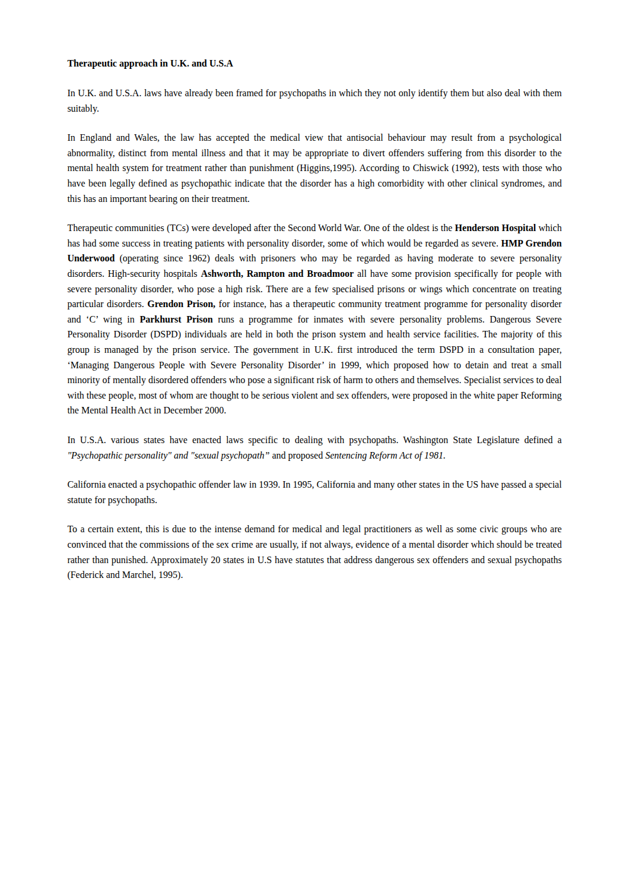Therapeutic approach in U.K. and U.S.A
In U.K. and U.S.A. laws have already been framed for psychopaths in which they not only identify them but also deal with them suitably.
In England and Wales, the law has accepted the medical view that antisocial behaviour may result from a psychological abnormality, distinct from mental illness and that it may be appropriate to divert offenders suffering from this disorder to the mental health system for treatment rather than punishment (Higgins,1995). According to Chiswick (1992), tests with those who have been legally defined as psychopathic indicate that the disorder has a high comorbidity with other clinical syndromes, and this has an important bearing on their treatment.
Therapeutic communities (TCs) were developed after the Second World War. One of the oldest is the Henderson Hospital which has had some success in treating patients with personality disorder, some of which would be regarded as severe. HMP Grendon Underwood (operating since 1962) deals with prisoners who may be regarded as having moderate to severe personality disorders. High-security hospitals Ashworth, Rampton and Broadmoor all have some provision specifically for people with severe personality disorder, who pose a high risk. There are a few specialised prisons or wings which concentrate on treating particular disorders. Grendon Prison, for instance, has a therapeutic community treatment programme for personality disorder and ‘C’ wing in Parkhurst Prison runs a programme for inmates with severe personality problems. Dangerous Severe Personality Disorder (DSPD) individuals are held in both the prison system and health service facilities. The majority of this group is managed by the prison service. The government in U.K. first introduced the term DSPD in a consultation paper, ‘Managing Dangerous People with Severe Personality Disorder’ in 1999, which proposed how to detain and treat a small minority of mentally disordered offenders who pose a significant risk of harm to others and themselves. Specialist services to deal with these people, most of whom are thought to be serious violent and sex offenders, were proposed in the white paper Reforming the Mental Health Act in December 2000.
In U.S.A. various states have enacted laws specific to dealing with psychopaths. Washington State Legislature defined a "Psychopathic personality" and "sexual psychopath” and proposed Sentencing Reform Act of 1981.
California enacted a psychopathic offender law in 1939. In 1995, California and many other states in the US have passed a special statute for psychopaths.
To a certain extent, this is due to the intense demand for medical and legal practitioners as well as some civic groups who are convinced that the commissions of the sex crime are usually, if not always, evidence of a mental disorder which should be treated rather than punished. Approximately 20 states in U.S have statutes that address dangerous sex offenders and sexual psychopaths (Federick and Marchel, 1995).